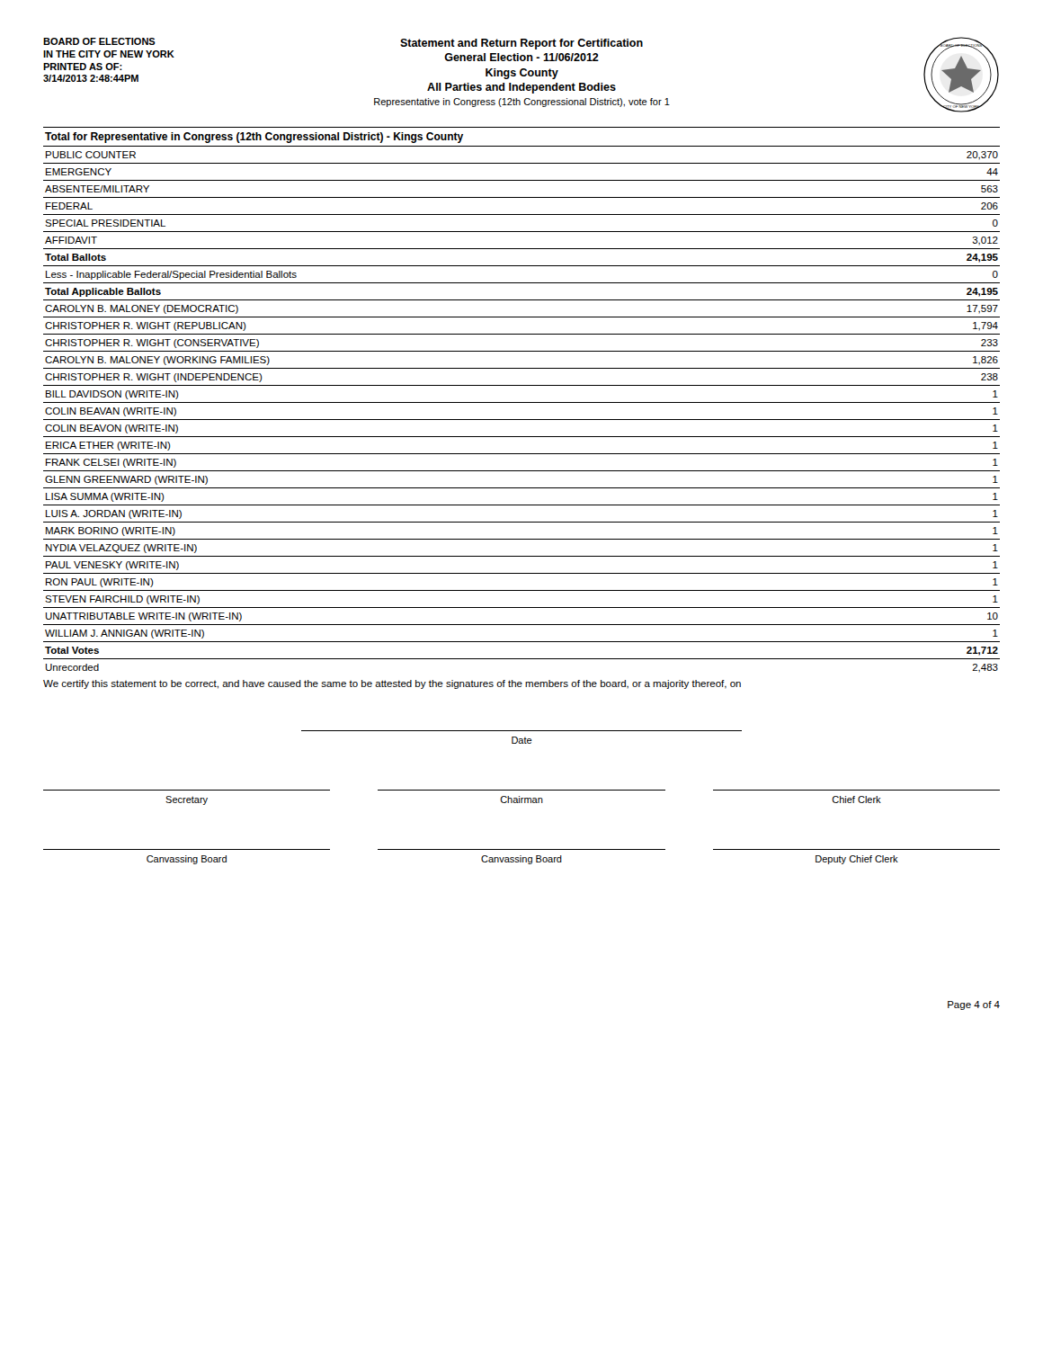BOARD OF ELECTIONS
IN THE CITY OF NEW YORK
PRINTED AS OF:
3/14/2013 2:48:44PM
Statement and Return Report for Certification
General Election - 11/06/2012
Kings County
All Parties and Independent Bodies
Representative in Congress (12th Congressional District), vote for 1
BOARD OF ELECTIONS CITY OF NEW YORK
Total for Representative in Congress (12th Congressional District) - Kings County
| PUBLIC COUNTER | 20,370 |
| EMERGENCY | 44 |
| ABSENTEE/MILITARY | 563 |
| FEDERAL | 206 |
| SPECIAL PRESIDENTIAL | 0 |
| AFFIDAVIT | 3,012 |
| Total Ballots | 24,195 |
| Less - Inapplicable Federal/Special Presidential Ballots | 0 |
| Total Applicable Ballots | 24,195 |
| CAROLYN B. MALONEY (DEMOCRATIC) | 17,597 |
| CHRISTOPHER R. WIGHT (REPUBLICAN) | 1,794 |
| CHRISTOPHER R. WIGHT (CONSERVATIVE) | 233 |
| CAROLYN B. MALONEY (WORKING FAMILIES) | 1,826 |
| CHRISTOPHER R. WIGHT (INDEPENDENCE) | 238 |
| BILL DAVIDSON (WRITE-IN) | 1 |
| COLIN BEAVAN (WRITE-IN) | 1 |
| COLIN BEAVON (WRITE-IN) | 1 |
| ERICA ETHER (WRITE-IN) | 1 |
| FRANK CELSEI (WRITE-IN) | 1 |
| GLENN GREENWARD (WRITE-IN) | 1 |
| LISA SUMMA (WRITE-IN) | 1 |
| LUIS A. JORDAN (WRITE-IN) | 1 |
| MARK BORINO (WRITE-IN) | 1 |
| NYDIA VELAZQUEZ (WRITE-IN) | 1 |
| PAUL VENESKY (WRITE-IN) | 1 |
| RON PAUL (WRITE-IN) | 1 |
| STEVEN FAIRCHILD (WRITE-IN) | 1 |
| UNATTRIBUTABLE WRITE-IN (WRITE-IN) | 10 |
| WILLIAM J. ANNIGAN (WRITE-IN) | 1 |
| Total Votes | 21,712 |
| Unrecorded | 2,483 |
We certify this statement to be correct, and have caused the same to be attested by the signatures of the members of the board, or a majority thereof, on
Date
Secretary
Chairman
Chief Clerk
Canvassing Board
Canvassing Board
Deputy Chief Clerk
Page 4 of 4